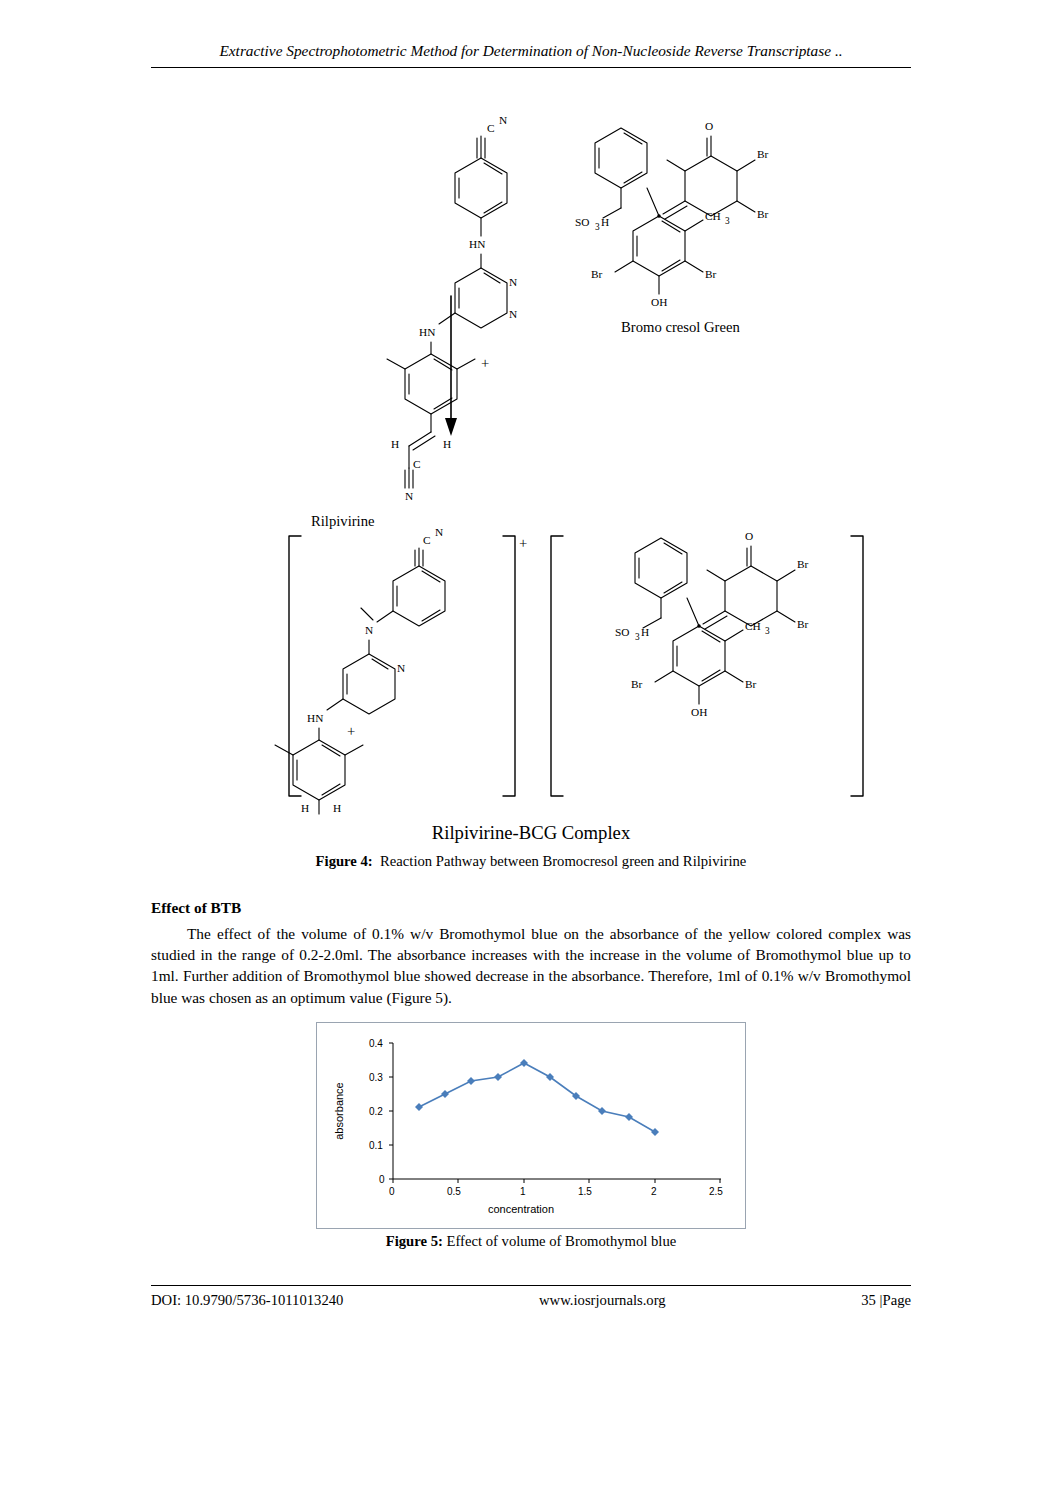Extractive Spectrophotometric Method for Determination of Non-Nucleoside Reverse Transcriptase ..
C N HN N N HN H H C N Rilpivirine + Br Br O SO 3 H CH 3 Br Br OH Bromo cresol Green + C N N N HN H H + Br Br O SO 3 H CH 3 Br Br OH
Rilpivirine-BCG Complex
Figure 4: Reaction Pathway between Bromocresol green and Rilpivirine
Effect of BTB
The effect of the volume of 0.1% w/v Bromothymol blue on the absorbance of the yellow colored complex was studied in the range of 0.2-2.0ml. The absorbance increases with the increase in the volume of Bromothymol blue up to 1ml. Further addition of Bromothymol blue showed decrease in the absorbance. Therefore, 1ml of 0.1% w/v Bromothymol blue was chosen as an optimum value (Figure 5).
0.4 0.3 0.2 0.1 0 0 0.5 1 1.5 2 2.5 concentration absorbance
Figure 5: Effect of volume of Bromothymol blue
DOI: 10.9790/5736-1011013240
www.iosrjournals.org
35 |Page